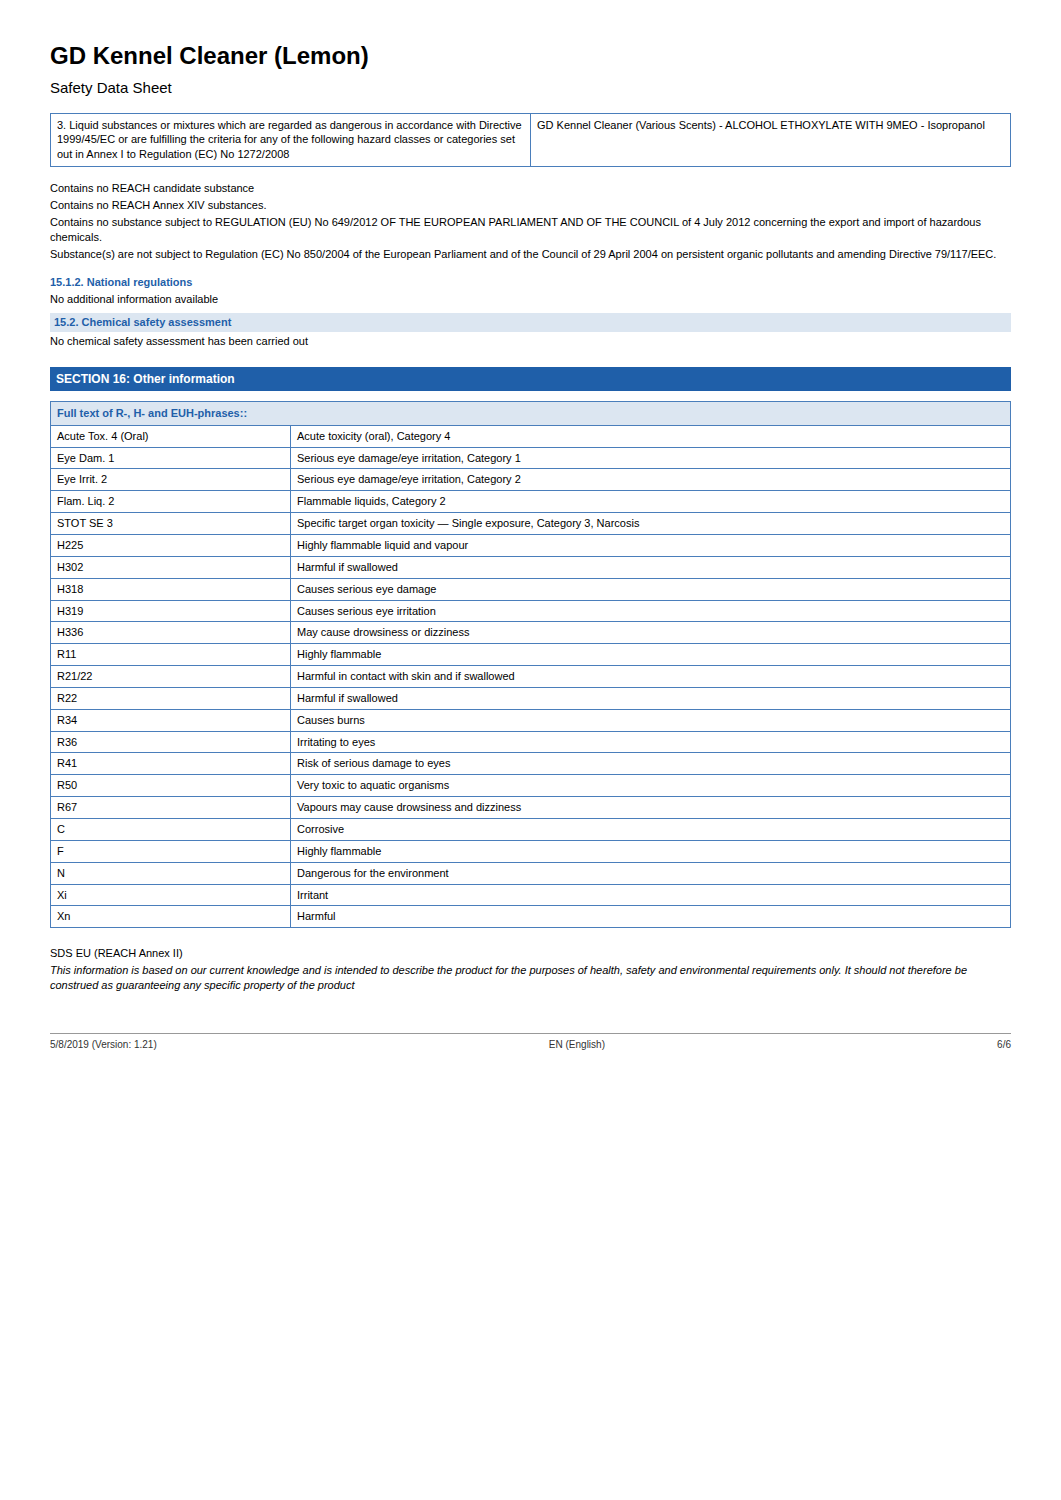GD Kennel Cleaner (Lemon)
Safety Data Sheet
| 3. Liquid substances or mixtures which are regarded as dangerous in accordance with Directive 1999/45/EC or are fulfilling the criteria for any of the following hazard classes or categories set out in Annex I to Regulation (EC) No 1272/2008 | GD Kennel Cleaner (Various Scents) - ALCOHOL ETHOXYLATE WITH 9MEO - Isopropanol |
Contains no REACH candidate substance
Contains no REACH Annex XIV substances.
Contains no substance subject to REGULATION (EU) No 649/2012 OF THE EUROPEAN PARLIAMENT AND OF THE COUNCIL of 4 July 2012 concerning the export and import of hazardous chemicals.
Substance(s) are not subject to Regulation (EC) No 850/2004 of the European Parliament and of the Council of 29 April 2004 on persistent organic pollutants and amending Directive 79/117/EEC.
15.1.2. National regulations
No additional information available
15.2. Chemical safety assessment
No chemical safety assessment has been carried out
SECTION 16: Other information
| Full text of R-, H- and EUH-phrases:: |
| --- |
| Acute Tox. 4 (Oral) | Acute toxicity (oral), Category 4 |
| Eye Dam. 1 | Serious eye damage/eye irritation, Category 1 |
| Eye Irrit. 2 | Serious eye damage/eye irritation, Category 2 |
| Flam. Liq. 2 | Flammable liquids, Category 2 |
| STOT SE 3 | Specific target organ toxicity — Single exposure, Category 3, Narcosis |
| H225 | Highly flammable liquid and vapour |
| H302 | Harmful if swallowed |
| H318 | Causes serious eye damage |
| H319 | Causes serious eye irritation |
| H336 | May cause drowsiness or dizziness |
| R11 | Highly flammable |
| R21/22 | Harmful in contact with skin and if swallowed |
| R22 | Harmful if swallowed |
| R34 | Causes burns |
| R36 | Irritating to eyes |
| R41 | Risk of serious damage to eyes |
| R50 | Very toxic to aquatic organisms |
| R67 | Vapours may cause drowsiness and dizziness |
| C | Corrosive |
| F | Highly flammable |
| N | Dangerous for the environment |
| Xi | Irritant |
| Xn | Harmful |
SDS EU (REACH Annex II)
This information is based on our current knowledge and is intended to describe the product for the purposes of health, safety and environmental requirements only. It should not therefore be construed as guaranteeing any specific property of the product
5/8/2019 (Version: 1.21) EN (English) 6/6